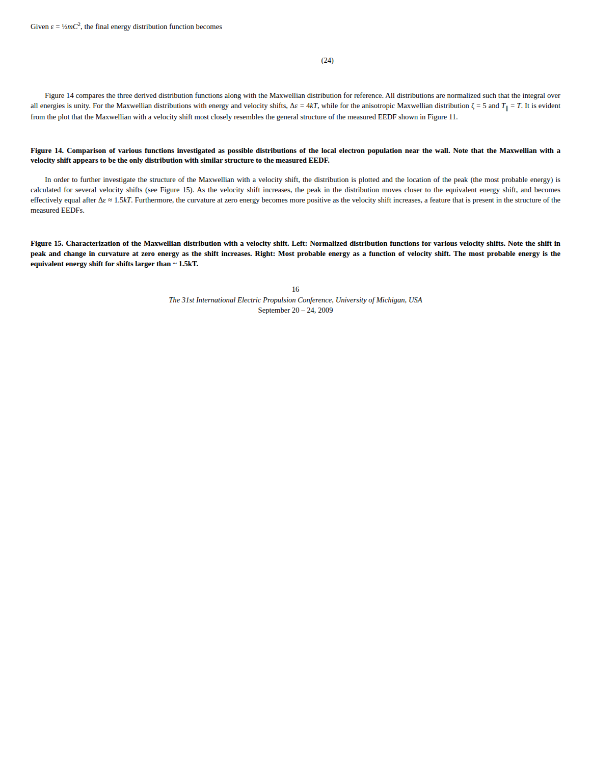Given ε = ½mC2, the final energy distribution function becomes
(24)
Figure 14 compares the three derived distribution functions along with the Maxwellian distribution for reference. All distributions are normalized such that the integral over all energies is unity. For the Maxwellian distributions with energy and velocity shifts, Δε = 4kT, while for the anisotropic Maxwellian distribution ζ = 5 and T∥ = T. It is evident from the plot that the Maxwellian with a velocity shift most closely resembles the general structure of the measured EEDF shown in Figure 11.
Figure 14. Comparison of various functions investigated as possible distributions of the local electron population near the wall. Note that the Maxwellian with a velocity shift appears to be the only distribution with similar structure to the measured EEDF.
In order to further investigate the structure of the Maxwellian with a velocity shift, the distribution is plotted and the location of the peak (the most probable energy) is calculated for several velocity shifts (see Figure 15). As the velocity shift increases, the peak in the distribution moves closer to the equivalent energy shift, and becomes effectively equal after Δε ≈ 1.5kT. Furthermore, the curvature at zero energy becomes more positive as the velocity shift increases, a feature that is present in the structure of the measured EEDFs.
Figure 15. Characterization of the Maxwellian distribution with a velocity shift. Left: Normalized distribution functions for various velocity shifts. Note the shift in peak and change in curvature at zero energy as the shift increases. Right: Most probable energy as a function of velocity shift. The most probable energy is the equivalent energy shift for shifts larger than ~ 1.5kT.
16
The 31st International Electric Propulsion Conference, University of Michigan, USA
September 20 – 24, 2009